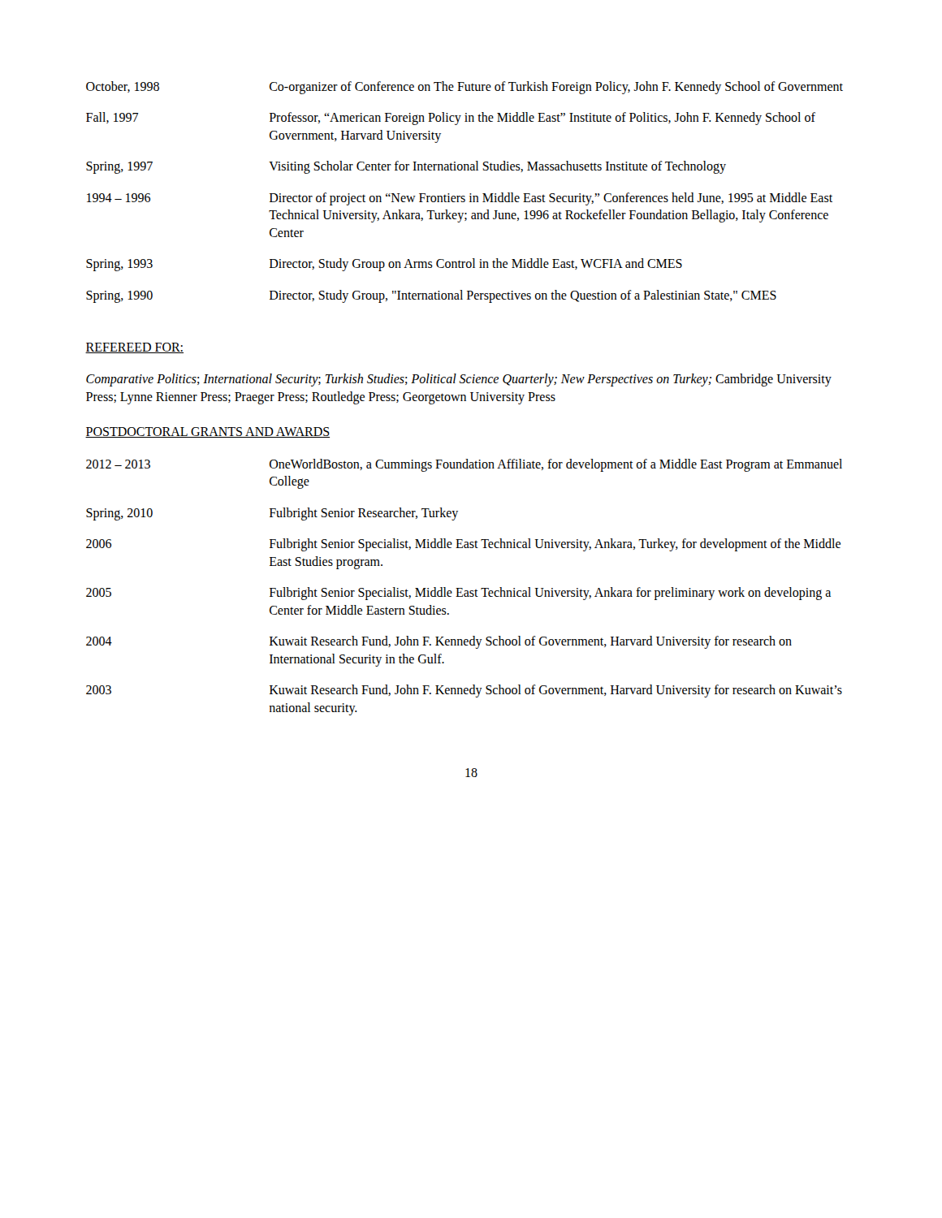| October, 1998 | Co-organizer of Conference on The Future of Turkish Foreign Policy, John F. Kennedy School of Government |
| Fall, 1997 | Professor, “American Foreign Policy in the Middle East” Institute of Politics, John F. Kennedy School of Government, Harvard University |
| Spring, 1997 | Visiting Scholar Center for International Studies, Massachusetts Institute of Technology |
| 1994 – 1996 | Director of project on “New Frontiers in Middle East Security,” Conferences held June, 1995 at Middle East Technical University, Ankara, Turkey; and June, 1996 at Rockefeller Foundation Bellagio, Italy Conference Center |
| Spring, 1993 | Director, Study Group on Arms Control in the Middle East, WCFIA and CMES |
| Spring, 1990 | Director, Study Group, "International Perspectives on the Question of a Palestinian State," CMES |
REFEREED FOR:
Comparative Politics; International Security; Turkish Studies; Political Science Quarterly; New Perspectives on Turkey; Cambridge University Press; Lynne Rienner Press; Praeger Press; Routledge Press; Georgetown University Press
POSTDOCTORAL GRANTS AND AWARDS
| 2012 – 2013 | OneWorldBoston, a Cummings Foundation Affiliate, for development of a Middle East Program at Emmanuel College |
| Spring, 2010 | Fulbright Senior Researcher, Turkey |
| 2006 | Fulbright Senior Specialist, Middle East Technical University, Ankara, Turkey, for development of the Middle East Studies program. |
| 2005 | Fulbright Senior Specialist, Middle East Technical University, Ankara for preliminary work on developing a Center for Middle Eastern Studies. |
| 2004 | Kuwait Research Fund, John F. Kennedy School of Government, Harvard University for research on International Security in the Gulf. |
| 2003 | Kuwait Research Fund, John F. Kennedy School of Government, Harvard University for research on Kuwait’s national security. |
18